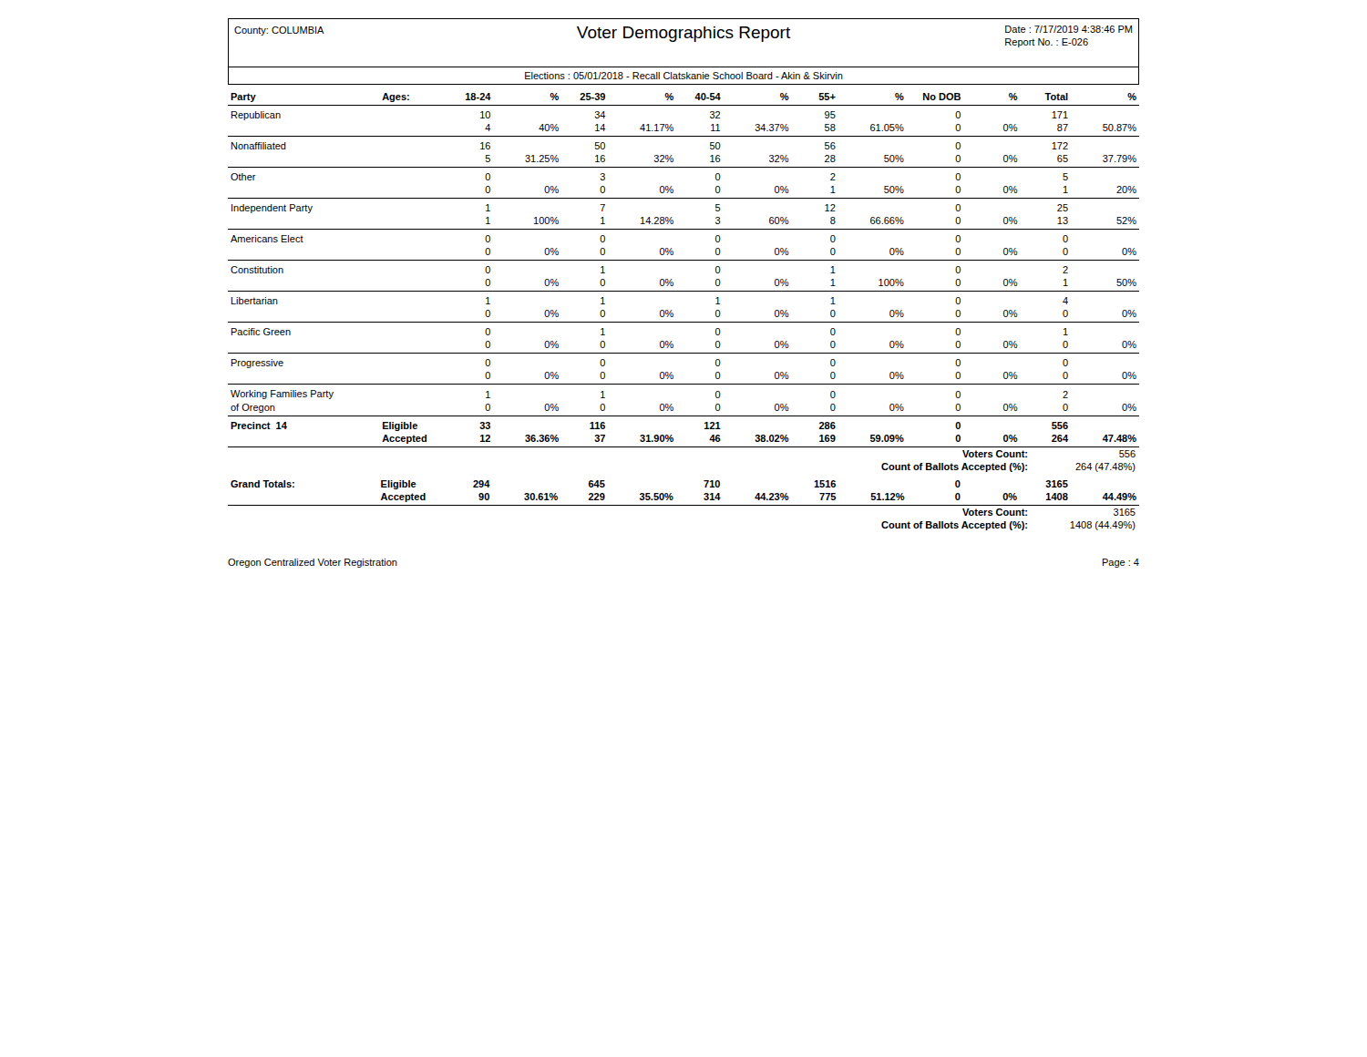County: COLUMBIA
Voter Demographics Report
Date : 7/17/2019 4:38:46 PM
Report No. : E-026
Elections : 05/01/2018 - Recall Clatskanie School Board - Akin & Skirvin
| Party | Ages: | 18-24 | % | 25-39 | % | 40-54 | % | 55+ | % | No DOB | % | Total | % |
| --- | --- | --- | --- | --- | --- | --- | --- | --- | --- | --- | --- | --- | --- |
| Republican | | 10 | | 34 | | 32 | | 95 | | 0 | | 171 | |
| | | 4 | 40% | 14 | 41.17% | 11 | 34.37% | 58 | 61.05% | 0 | 0% | 87 | 50.87% |
| Nonaffiliated | | 16 | | 50 | | 50 | | 56 | | 0 | | 172 | |
| | | 5 | 31.25% | 16 | 32% | 16 | 32% | 28 | 50% | 0 | 0% | 65 | 37.79% |
| Other | | 0 | | 3 | | 0 | | 2 | | 0 | | 5 | |
| | | 0 | 0% | 0 | 0% | 0 | 0% | 1 | 50% | 0 | 0% | 1 | 20% |
| Independent Party | | 1 | | 7 | | 5 | | 12 | | 0 | | 25 | |
| | | 1 | 100% | 1 | 14.28% | 3 | 60% | 8 | 66.66% | 0 | 0% | 13 | 52% |
| Americans Elect | | 0 | | 0 | | 0 | | 0 | | 0 | | 0 | |
| | | 0 | 0% | 0 | 0% | 0 | 0% | 0 | 0% | 0 | 0% | 0 | 0% |
| Constitution | | 0 | | 1 | | 0 | | 1 | | 0 | | 2 | |
| | | 0 | 0% | 0 | 0% | 0 | 0% | 1 | 100% | 0 | 0% | 1 | 50% |
| Libertarian | | 1 | | 1 | | 1 | | 1 | | 0 | | 4 | |
| | | 0 | 0% | 0 | 0% | 0 | 0% | 0 | 0% | 0 | 0% | 0 | 0% |
| Pacific Green | | 0 | | 1 | | 0 | | 0 | | 0 | | 1 | |
| | | 0 | 0% | 0 | 0% | 0 | 0% | 0 | 0% | 0 | 0% | 0 | 0% |
| Progressive | | 0 | | 0 | | 0 | | 0 | | 0 | | 0 | |
| | | 0 | 0% | 0 | 0% | 0 | 0% | 0 | 0% | 0 | 0% | 0 | 0% |
| Working Families Party | | 1 | | 1 | | 0 | | 0 | | 0 | | 2 | |
| of Oregon | | 0 | 0% | 0 | 0% | 0 | 0% | 0 | 0% | 0 | 0% | 0 | 0% |
| Precinct 14 | Eligible | 33 | | 116 | | 121 | | 286 | | 0 | | 556 | |
| | Accepted | 12 | 36.36% | 37 | 31.90% | 46 | 38.02% | 169 | 59.09% | 0 | 0% | 264 | 47.48% |
| Voters Count: | 556 |
| Count of Ballots Accepted (%): | 264 (47.48%) |
| Grand Totals: | Eligible | 294 | | 645 | | 710 | | 1516 | | 0 | | 3165 | |
| | Accepted | 90 | 30.61% | 229 | 35.50% | 314 | 44.23% | 775 | 51.12% | 0 | 0% | 1408 | 44.49% |
| Voters Count: | 3165 |
| Count of Ballots Accepted (%): | 1408 (44.49%) |
Oregon Centralized Voter Registration
Page : 4